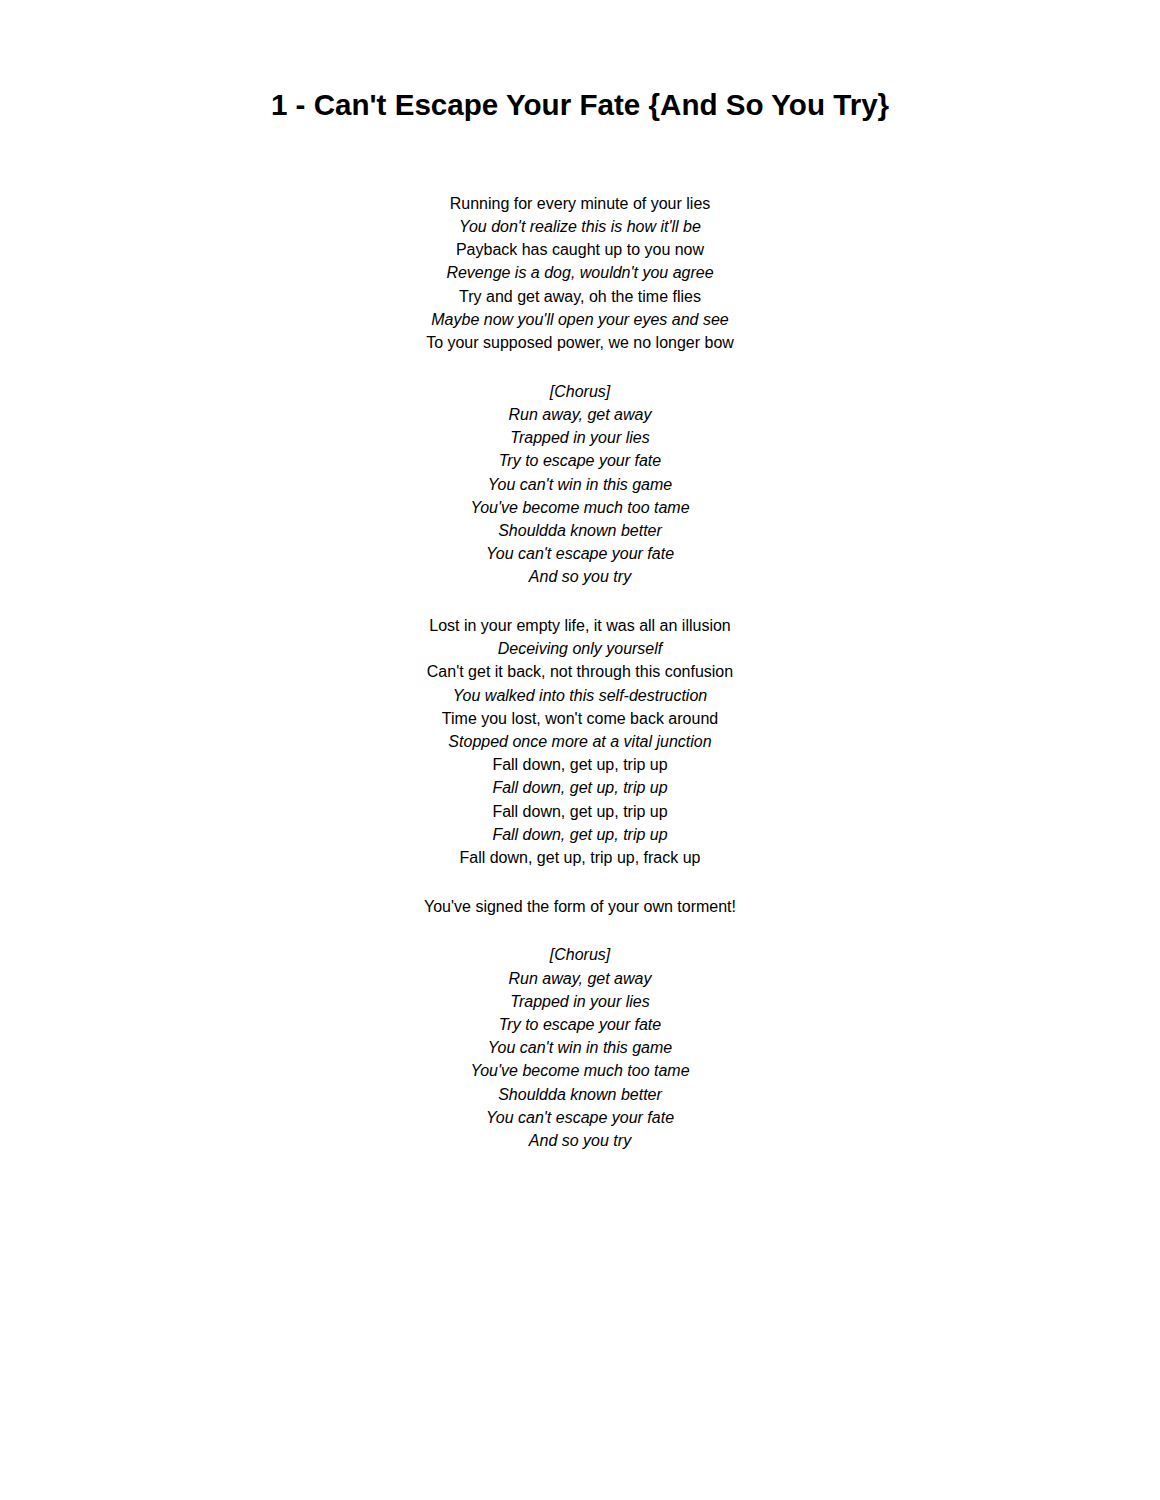1 - Can't Escape Your Fate {And So You Try}
Running for every minute of your lies
You don't realize this is how it'll be
Payback has caught up to you now
Revenge is a dog, wouldn't you agree
Try and get away, oh the time flies
Maybe now you'll open your eyes and see
To your supposed power, we no longer bow
[Chorus]
Run away, get away
Trapped in your lies
Try to escape your fate
You can't win in this game
You've become much too tame
Shouldda known better
You can't escape your fate
And so you try
Lost in your empty life, it was all an illusion
Deceiving only yourself
Can't get it back, not through this confusion
You walked into this self-destruction
Time you lost, won't come back around
Stopped once more at a vital junction
Fall down, get up, trip up
Fall down, get up, trip up
Fall down, get up, trip up
Fall down, get up, trip up
Fall down, get up, trip up, frack up
You've signed the form of your own torment!
[Chorus]
Run away, get away
Trapped in your lies
Try to escape your fate
You can't win in this game
You've become much too tame
Shouldda known better
You can't escape your fate
And so you try